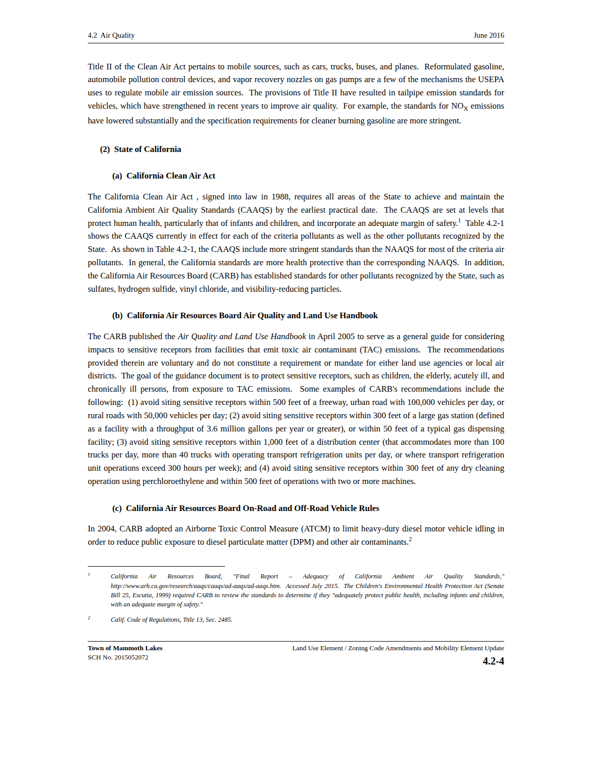4.2 Air Quality
June 2016
Title II of the Clean Air Act pertains to mobile sources, such as cars, trucks, buses, and planes. Reformulated gasoline, automobile pollution control devices, and vapor recovery nozzles on gas pumps are a few of the mechanisms the USEPA uses to regulate mobile air emission sources. The provisions of Title II have resulted in tailpipe emission standards for vehicles, which have strengthened in recent years to improve air quality. For example, the standards for NOX emissions have lowered substantially and the specification requirements for cleaner burning gasoline are more stringent.
(2) State of California
(a) California Clean Air Act
The California Clean Air Act , signed into law in 1988, requires all areas of the State to achieve and maintain the California Ambient Air Quality Standards (CAAQS) by the earliest practical date. The CAAQS are set at levels that protect human health, particularly that of infants and children, and incorporate an adequate margin of safety.1 Table 4.2-1 shows the CAAQS currently in effect for each of the criteria pollutants as well as the other pollutants recognized by the State. As shown in Table 4.2-1, the CAAQS include more stringent standards than the NAAQS for most of the criteria air pollutants. In general, the California standards are more health protective than the corresponding NAAQS. In addition, the California Air Resources Board (CARB) has established standards for other pollutants recognized by the State, such as sulfates, hydrogen sulfide, vinyl chloride, and visibility-reducing particles.
(b) California Air Resources Board Air Quality and Land Use Handbook
The CARB published the Air Quality and Land Use Handbook in April 2005 to serve as a general guide for considering impacts to sensitive receptors from facilities that emit toxic air contaminant (TAC) emissions. The recommendations provided therein are voluntary and do not constitute a requirement or mandate for either land use agencies or local air districts. The goal of the guidance document is to protect sensitive receptors, such as children, the elderly, acutely ill, and chronically ill persons, from exposure to TAC emissions. Some examples of CARB's recommendations include the following: (1) avoid siting sensitive receptors within 500 feet of a freeway, urban road with 100,000 vehicles per day, or rural roads with 50,000 vehicles per day; (2) avoid siting sensitive receptors within 300 feet of a large gas station (defined as a facility with a throughput of 3.6 million gallons per year or greater), or within 50 feet of a typical gas dispensing facility; (3) avoid siting sensitive receptors within 1,000 feet of a distribution center (that accommodates more than 100 trucks per day, more than 40 trucks with operating transport refrigeration units per day, or where transport refrigeration unit operations exceed 300 hours per week); and (4) avoid siting sensitive receptors within 300 feet of any dry cleaning operation using perchloroethylene and within 500 feet of operations with two or more machines.
(c) California Air Resources Board On-Road and Off-Road Vehicle Rules
In 2004, CARB adopted an Airborne Toxic Control Measure (ATCM) to limit heavy-duty diesel motor vehicle idling in order to reduce public exposure to diesel particulate matter (DPM) and other air contaminants.2
1
California Air Resources Board, "Final Report – Adequacy of California Ambient Air Quality Standards," http://www.arb.ca.gov/research/aaqs/caaqs/ad-aaqs/ad-aaqs.htm. Accessed July 2015. The Children's Environmental Health Protection Act (Senate Bill 25, Escutia, 1999) required CARB to review the standards to determine if they "adequately protect public health, including infants and children, with an adequate margin of safety."
2
Calif. Code of Regulations, Title 13, Sec. 2485.
Town of Mammoth Lakes
SCH No. 2015052072
Land Use Element / Zoning Code Amendments and Mobility Element Update 4.2-4